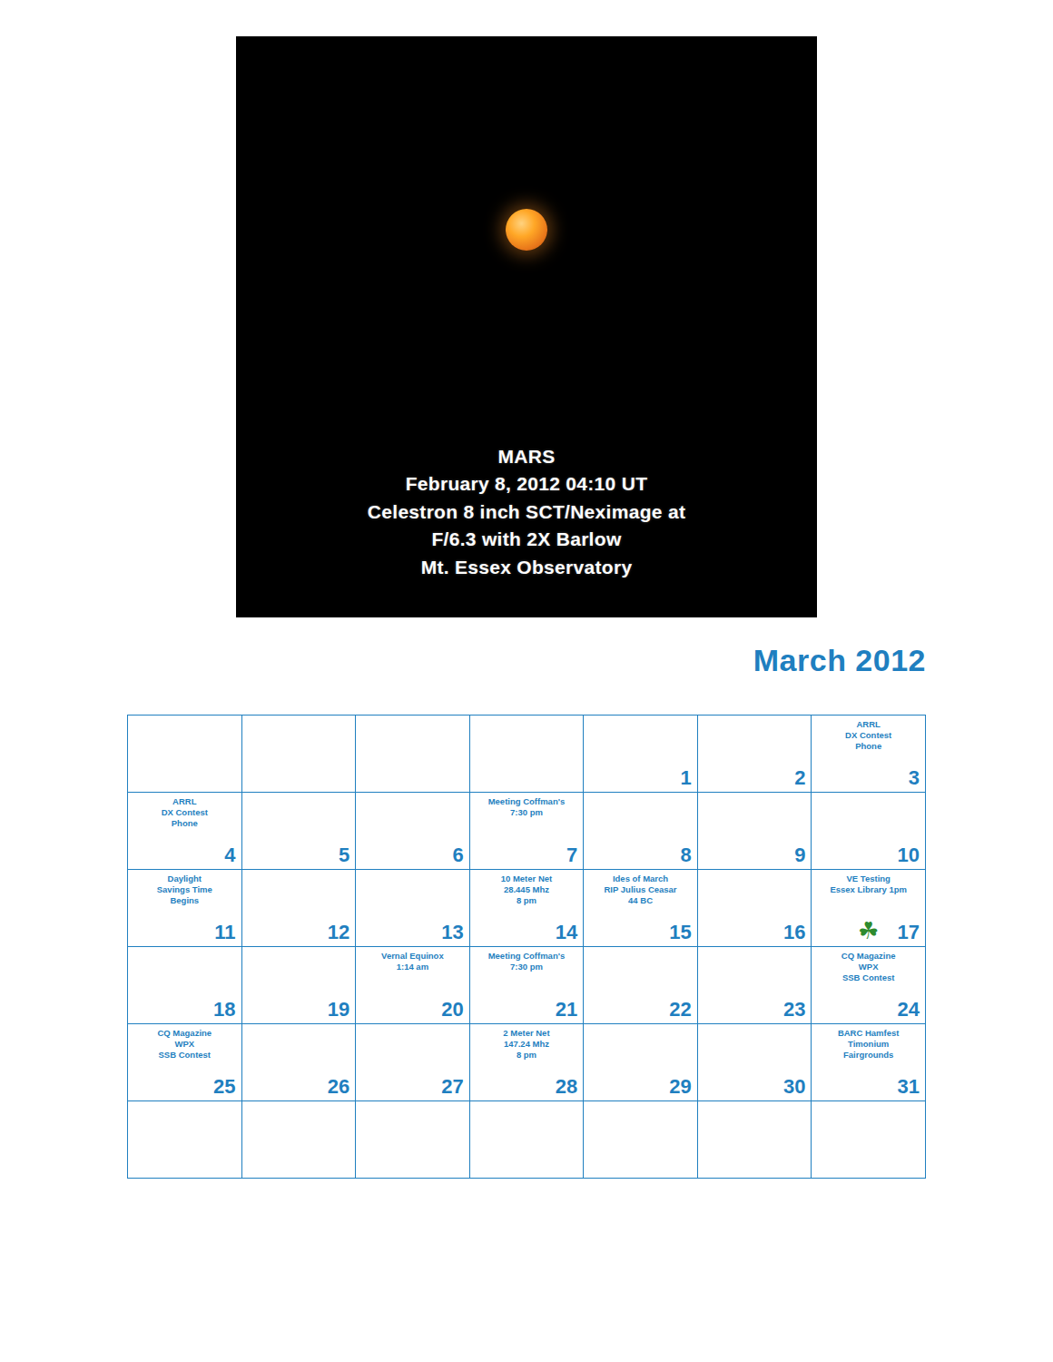MARS
February 8, 2012 04:10 UT
Celestron 8 inch SCT/Neximage at
F/6.3 with 2X Barlow
Mt. Essex Observatory
March 2012
| | | | | 1 | 2 | ARRL DX Contest Phone 3 |
| ARRL DX Contest Phone 4 | 5 | 6 | Meeting Coffman's 7:30 pm 7 | 8 | 9 | 10 |
| Daylight Savings Time Begins 11 | 12 | 13 | 10 Meter Net 28.445 Mhz 8 pm 14 | Ides of March RIP Julius Ceasar 44 BC 15 | 16 | VE Testing Essex Library 1pm ☘ 17 |
| 18 | 19 | Vernal Equinox 1:14 am 20 | Meeting Coffman's 7:30 pm 21 | 22 | 23 | CQ Magazine WPX SSB Contest 24 |
| CQ Magazine WPX SSB Contest 25 | 26 | 27 | 2 Meter Net 147.24 Mhz 8 pm 28 | 29 | 30 | BARC Hamfest Timonium Fairgrounds 31 |